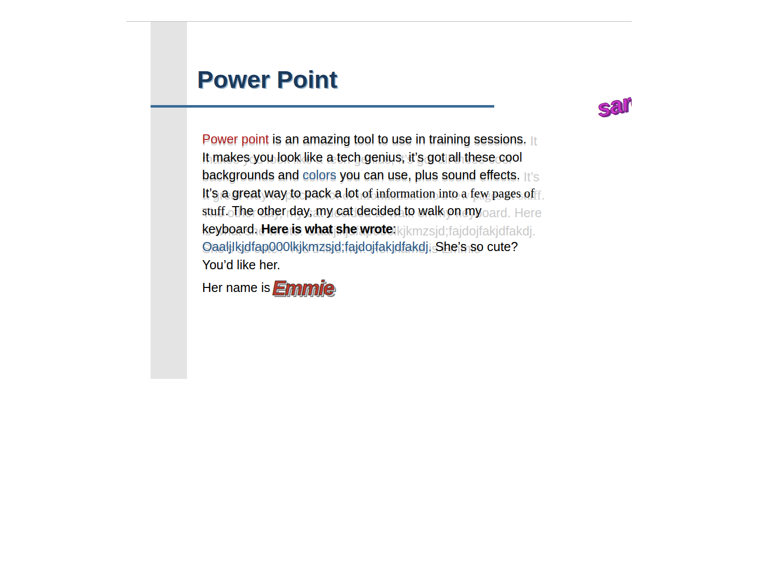Power Point
sarcasm
Power point is an amazing tool to use in training sessions. It makes you look like a tech genius, it’s got all these cool backgrounds and colors you can use, plus sound effects. It’s a great way to pack a lot of information into a few pages of stuff. The other day, my cat decided to walk on my keyboard. Here is what she wrote: Oaaljlkjdfap000lkjkmzsjd;fajdojfakjdfakdj. She’s so cute? You’d like her. Her name is Emmie
Power point is an amazing tool to use in training sessions. It makes you look like a tech genius, it’s got all these cool backgrounds and colors you can use, plus sound effects. It’s a great way to pack a lot of information into a few pages of stuff. The other day, my cat decided to walk on my keyboard. Here is what she wrote: OaaljIkjdfap000lkjkmzsjd;fajdojfakjdfakdj. She’s so cute? You’d like her.
Her name isEmmie